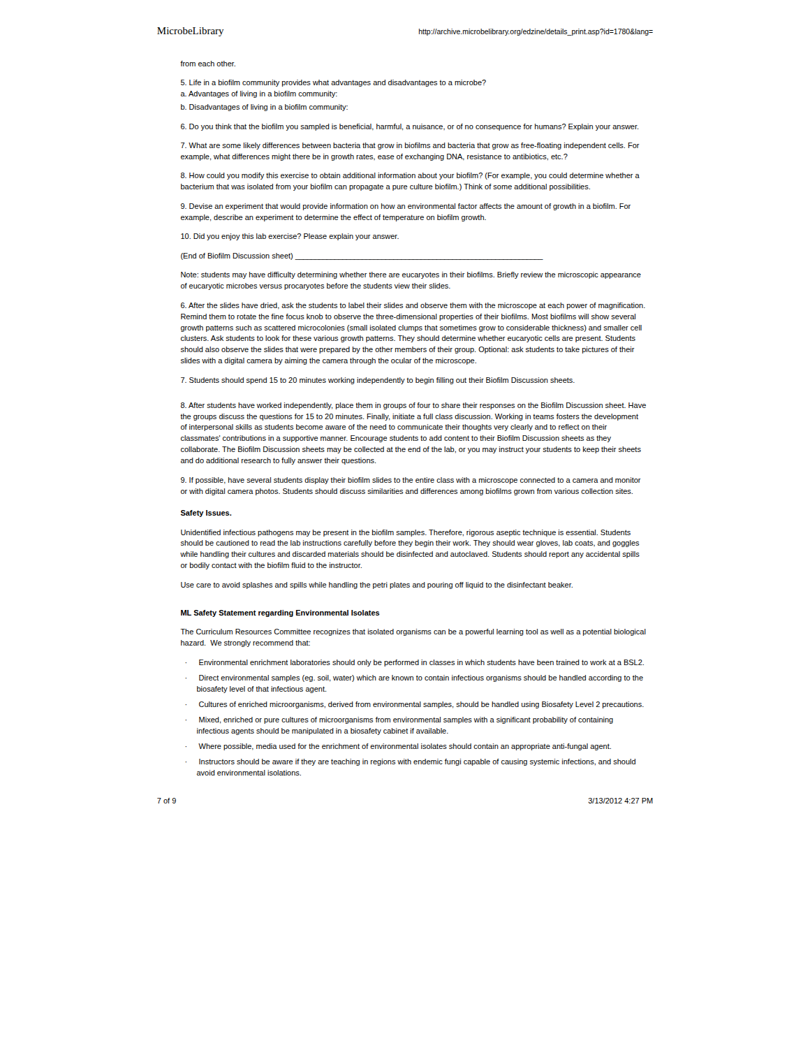MicrobeLibrary
http://archive.microbelibrary.org/edzine/details_print.asp?id=1780&lang=
from each other.
5. Life in a biofilm community provides what advantages and disadvantages to a microbe?
a. Advantages of living in a biofilm community:
b. Disadvantages of living in a biofilm community:
6. Do you think that the biofilm you sampled is beneficial, harmful, a nuisance, or of no consequence for humans? Explain your answer.
7. What are some likely differences between bacteria that grow in biofilms and bacteria that grow as free-floating independent cells. For example, what differences might there be in growth rates, ease of exchanging DNA, resistance to antibiotics, etc.?
8. How could you modify this exercise to obtain additional information about your biofilm? (For example, you could determine whether a bacterium that was isolated from your biofilm can propagate a pure culture biofilm.) Think of some additional possibilities.
9. Devise an experiment that would provide information on how an environmental factor affects the amount of growth in a biofilm. For example, describe an experiment to determine the effect of temperature on biofilm growth.
10. Did you enjoy this lab exercise? Please explain your answer.
(End of Biofilm Discussion sheet) _______________________________________________________________
Note: students may have difficulty determining whether there are eucaryotes in their biofilms. Briefly review the microscopic appearance of eucaryotic microbes versus procaryotes before the students view their slides.
6. After the slides have dried, ask the students to label their slides and observe them with the microscope at each power of magnification. Remind them to rotate the fine focus knob to observe the three-dimensional properties of their biofilms. Most biofilms will show several growth patterns such as scattered microcolonies (small isolated clumps that sometimes grow to considerable thickness) and smaller cell clusters. Ask students to look for these various growth patterns. They should determine whether eucaryotic cells are present. Students should also observe the slides that were prepared by the other members of their group. Optional: ask students to take pictures of their slides with a digital camera by aiming the camera through the ocular of the microscope.
7. Students should spend 15 to 20 minutes working independently to begin filling out their Biofilm Discussion sheets.
8. After students have worked independently, place them in groups of four to share their responses on the Biofilm Discussion sheet. Have the groups discuss the questions for 15 to 20 minutes. Finally, initiate a full class discussion. Working in teams fosters the development of interpersonal skills as students become aware of the need to communicate their thoughts very clearly and to reflect on their classmates' contributions in a supportive manner. Encourage students to add content to their Biofilm Discussion sheets as they collaborate. The Biofilm Discussion sheets may be collected at the end of the lab, or you may instruct your students to keep their sheets and do additional research to fully answer their questions.
9. If possible, have several students display their biofilm slides to the entire class with a microscope connected to a camera and monitor or with digital camera photos. Students should discuss similarities and differences among biofilms grown from various collection sites.
Safety Issues.
Unidentified infectious pathogens may be present in the biofilm samples. Therefore, rigorous aseptic technique is essential. Students should be cautioned to read the lab instructions carefully before they begin their work. They should wear gloves, lab coats, and goggles while handling their cultures and discarded materials should be disinfected and autoclaved. Students should report any accidental spills or bodily contact with the biofilm fluid to the instructor.
Use care to avoid splashes and spills while handling the petri plates and pouring off liquid to the disinfectant beaker.
ML Safety Statement regarding Environmental Isolates
The Curriculum Resources Committee recognizes that isolated organisms can be a powerful learning tool as well as a potential biological hazard. We strongly recommend that:
· Environmental enrichment laboratories should only be performed in classes in which students have been trained to work at a BSL2.
· Direct environmental samples (eg. soil, water) which are known to contain infectious organisms should be handled according to the biosafety level of that infectious agent.
· Cultures of enriched microorganisms, derived from environmental samples, should be handled using Biosafety Level 2 precautions.
· Mixed, enriched or pure cultures of microorganisms from environmental samples with a significant probability of containing infectious agents should be manipulated in a biosafety cabinet if available.
· Where possible, media used for the enrichment of environmental isolates should contain an appropriate anti-fungal agent.
· Instructors should be aware if they are teaching in regions with endemic fungi capable of causing systemic infections, and should avoid environmental isolations.
7 of 9
3/13/2012 4:27 PM